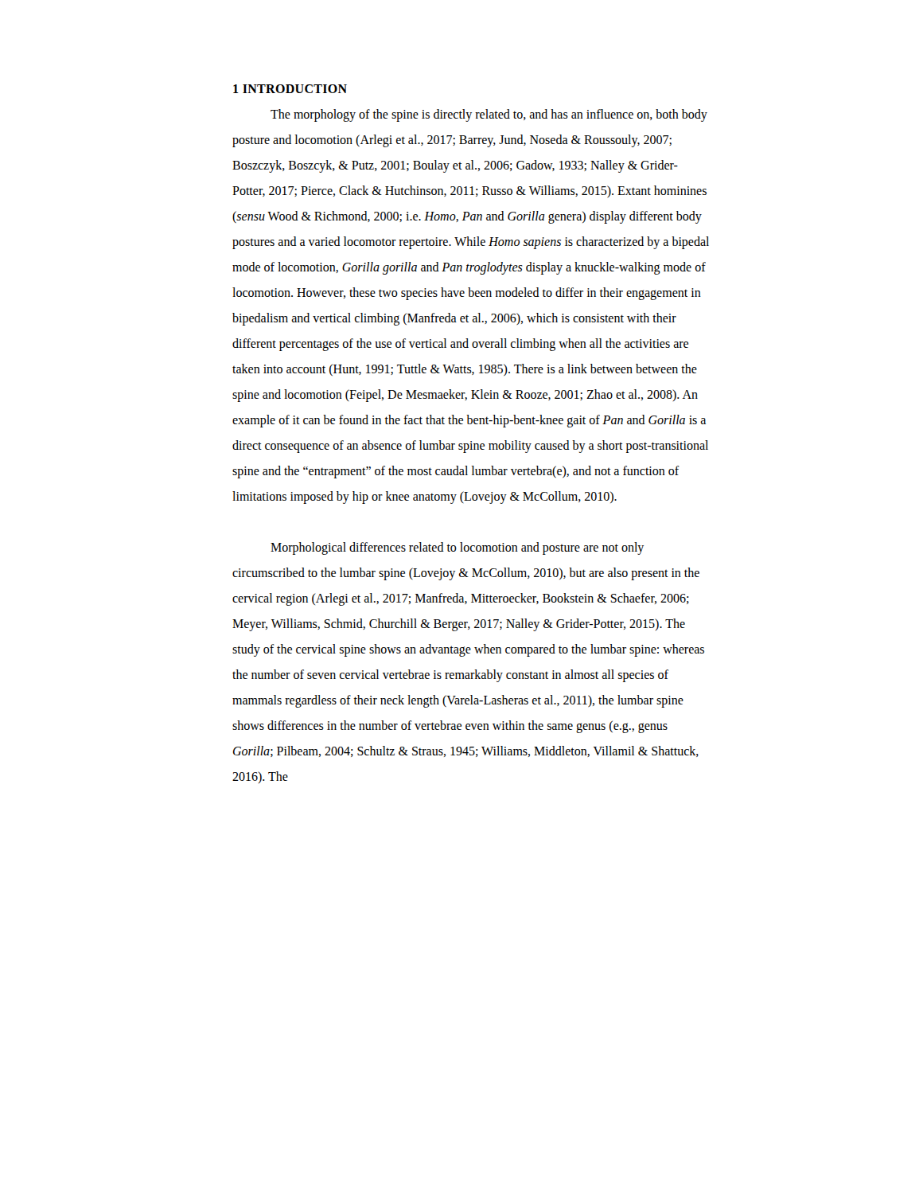1 INTRODUCTION
The morphology of the spine is directly related to, and has an influence on, both body posture and locomotion (Arlegi et al., 2017; Barrey, Jund, Noseda & Roussouly, 2007; Boszczyk, Boszcyk, & Putz, 2001; Boulay et al., 2006; Gadow, 1933; Nalley & Grider-Potter, 2017; Pierce, Clack & Hutchinson, 2011; Russo & Williams, 2015). Extant hominines (sensu Wood & Richmond, 2000; i.e. Homo, Pan and Gorilla genera) display different body postures and a varied locomotor repertoire. While Homo sapiens is characterized by a bipedal mode of locomotion, Gorilla gorilla and Pan troglodytes display a knuckle-walking mode of locomotion. However, these two species have been modeled to differ in their engagement in bipedalism and vertical climbing (Manfreda et al., 2006), which is consistent with their different percentages of the use of vertical and overall climbing when all the activities are taken into account (Hunt, 1991; Tuttle & Watts, 1985). There is a link between between the spine and locomotion (Feipel, De Mesmaeker, Klein & Rooze, 2001; Zhao et al., 2008). An example of it can be found in the fact that the bent-hip-bent-knee gait of Pan and Gorilla is a direct consequence of an absence of lumbar spine mobility caused by a short post-transitional spine and the “entrapment” of the most caudal lumbar vertebra(e), and not a function of limitations imposed by hip or knee anatomy (Lovejoy & McCollum, 2010).
Morphological differences related to locomotion and posture are not only circumscribed to the lumbar spine (Lovejoy & McCollum, 2010), but are also present in the cervical region (Arlegi et al., 2017; Manfreda, Mitteroecker, Bookstein & Schaefer, 2006; Meyer, Williams, Schmid, Churchill & Berger, 2017; Nalley & Grider-Potter, 2015). The study of the cervical spine shows an advantage when compared to the lumbar spine: whereas the number of seven cervical vertebrae is remarkably constant in almost all species of mammals regardless of their neck length (Varela-Lasheras et al., 2011), the lumbar spine shows differences in the number of vertebrae even within the same genus (e.g., genus Gorilla; Pilbeam, 2004; Schultz & Straus, 1945; Williams, Middleton, Villamil & Shattuck, 2016). The